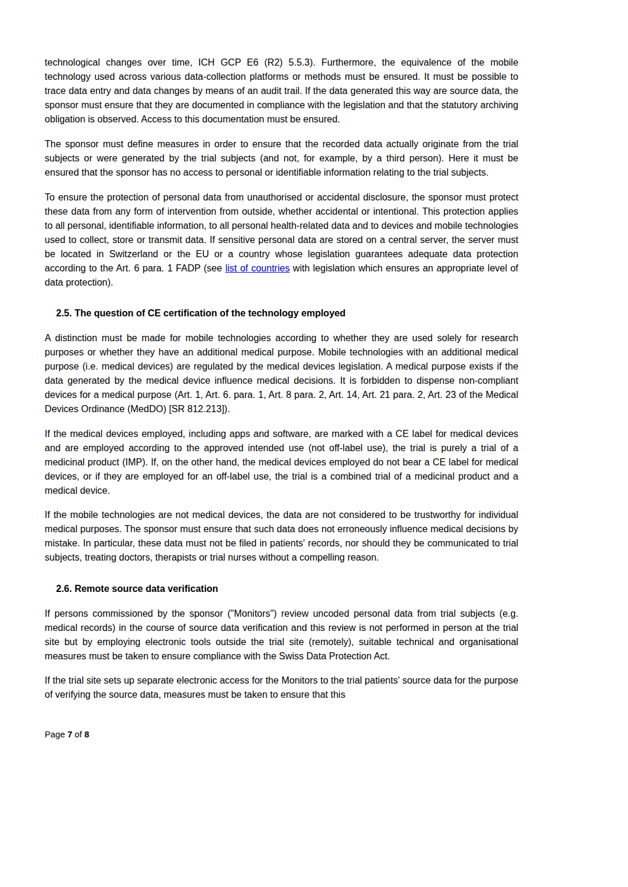technological changes over time, ICH GCP E6 (R2) 5.5.3). Furthermore, the equivalence of the mobile technology used across various data-collection platforms or methods must be ensured. It must be possible to trace data entry and data changes by means of an audit trail. If the data generated this way are source data, the sponsor must ensure that they are documented in compliance with the legislation and that the statutory archiving obligation is observed. Access to this documentation must be ensured.
The sponsor must define measures in order to ensure that the recorded data actually originate from the trial subjects or were generated by the trial subjects (and not, for example, by a third person). Here it must be ensured that the sponsor has no access to personal or identifiable information relating to the trial subjects.
To ensure the protection of personal data from unauthorised or accidental disclosure, the sponsor must protect these data from any form of intervention from outside, whether accidental or intentional. This protection applies to all personal, identifiable information, to all personal health-related data and to devices and mobile technologies used to collect, store or transmit data. If sensitive personal data are stored on a central server, the server must be located in Switzerland or the EU or a country whose legislation guarantees adequate data protection according to the Art. 6 para. 1 FADP (see list of countries with legislation which ensures an appropriate level of data protection).
2.5. The question of CE certification of the technology employed
A distinction must be made for mobile technologies according to whether they are used solely for research purposes or whether they have an additional medical purpose. Mobile technologies with an additional medical purpose (i.e. medical devices) are regulated by the medical devices legislation. A medical purpose exists if the data generated by the medical device influence medical decisions. It is forbidden to dispense non-compliant devices for a medical purpose (Art. 1, Art. 6. para. 1, Art. 8 para. 2, Art. 14, Art. 21 para. 2, Art. 23 of the Medical Devices Ordinance (MedDO) [SR 812.213]).
If the medical devices employed, including apps and software, are marked with a CE label for medical devices and are employed according to the approved intended use (not off-label use), the trial is purely a trial of a medicinal product (IMP). If, on the other hand, the medical devices employed do not bear a CE label for medical devices, or if they are employed for an off-label use, the trial is a combined trial of a medicinal product and a medical device.
If the mobile technologies are not medical devices, the data are not considered to be trustworthy for individual medical purposes. The sponsor must ensure that such data does not erroneously influence medical decisions by mistake. In particular, these data must not be filed in patients' records, nor should they be communicated to trial subjects, treating doctors, therapists or trial nurses without a compelling reason.
2.6. Remote source data verification
If persons commissioned by the sponsor ("Monitors") review uncoded personal data from trial subjects (e.g. medical records) in the course of source data verification and this review is not performed in person at the trial site but by employing electronic tools outside the trial site (remotely), suitable technical and organisational measures must be taken to ensure compliance with the Swiss Data Protection Act.
If the trial site sets up separate electronic access for the Monitors to the trial patients' source data for the purpose of verifying the source data, measures must be taken to ensure that this
Page 7 of 8